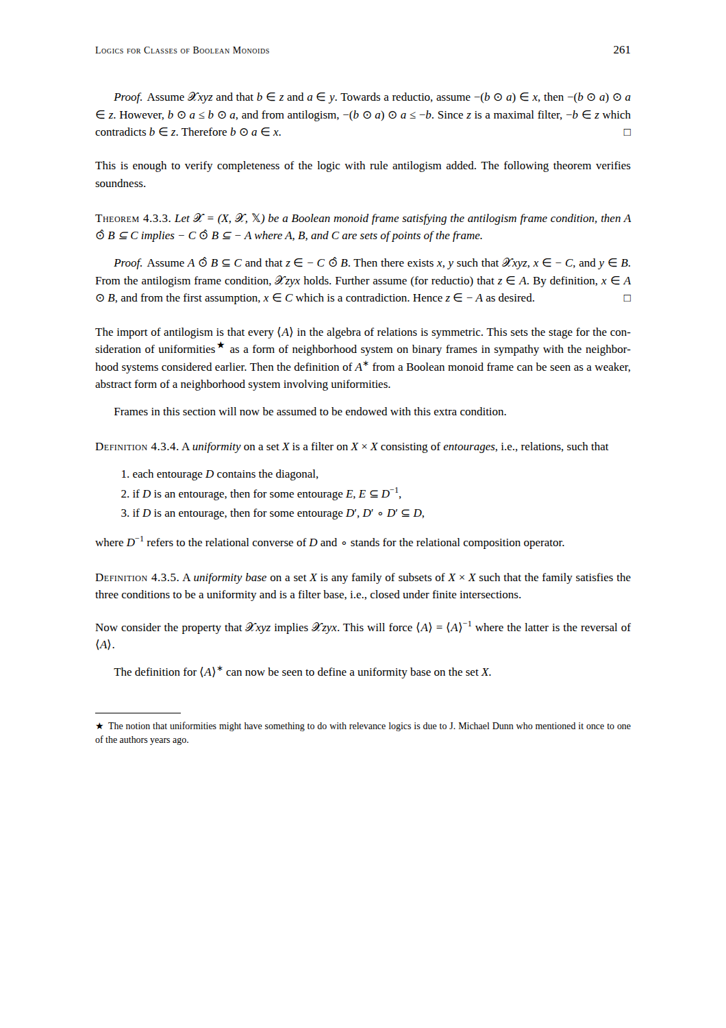Logics for Classes of Boolean Monoids 261
Assume 𝒳xyz and that b ∈ z and a ∈ y. Towards a reductio, assume −(b ⊙ a) ∈ x, then −(b ⊙ a) ⊙ a ∈ z. However, b ⊙ a ≤ b ⊙ a, and from antilogism, −(b ⊙ a) ⊙ a ≤ −b. Since z is a maximal filter, −b ∈ z which contradicts b ∈ z. Therefore b ⊙ a ∈ x.
This is enough to verify completeness of the logic with rule antilogism added. The following theorem verifies soundness.
Theorem 4.3.3. Let 𝒳 = (X, 𝒳, 𝕏) be a Boolean monoid frame satisfying the antilogism frame condition, then A ⊙̂ B ⊆ C implies − C ⊙̂ B ⊆ − A where A, B, and C are sets of points of the frame.
Assume A ⊙̂ B ⊆ C and that z ∈ − C ⊙̂ B. Then there exists x, y such that 𝒳xyz, x ∈ − C, and y ∈ B. From the antilogism frame condition, 𝒳zyx holds. Further assume (for reductio) that z ∈ A. By definition, x ∈ A ⊙ B, and from the first assumption, x ∈ C which is a contradiction. Hence z ∈ − A as desired.
The import of antilogism is that every ⟨A⟩ in the algebra of relations is symmetric. This sets the stage for the consideration of uniformities★ as a form of neighborhood system on binary frames in sympathy with the neighborhood systems considered earlier. Then the definition of A∗ from a Boolean monoid frame can be seen as a weaker, abstract form of a neighborhood system involving uniformities.
Frames in this section will now be assumed to be endowed with this extra condition.
Definition 4.3.4. A uniformity on a set X is a filter on X × X consisting of entourages, i.e., relations, such that
each entourage D contains the diagonal,
if D is an entourage, then for some entourage E, E ⊆ D−1,
if D is an entourage, then for some entourage D′, D′ ∘ D′ ⊆ D,
where D−1 refers to the relational converse of D and ∘ stands for the relational composition operator.
Definition 4.3.5. A uniformity base on a set X is any family of subsets of X × X such that the family satisfies the three conditions to be a uniformity and is a filter base, i.e., closed under finite intersections.
Now consider the property that 𝒳xyz implies 𝒳zyx. This will force ⟨A⟩ = ⟨A⟩−1 where the latter is the reversal of ⟨A⟩.
The definition for ⟨A⟩∗ can now be seen to define a uniformity base on the set X.
★The notion that uniformities might have something to do with relevance logics is due to J. Michael Dunn who mentioned it once to one of the authors years ago.